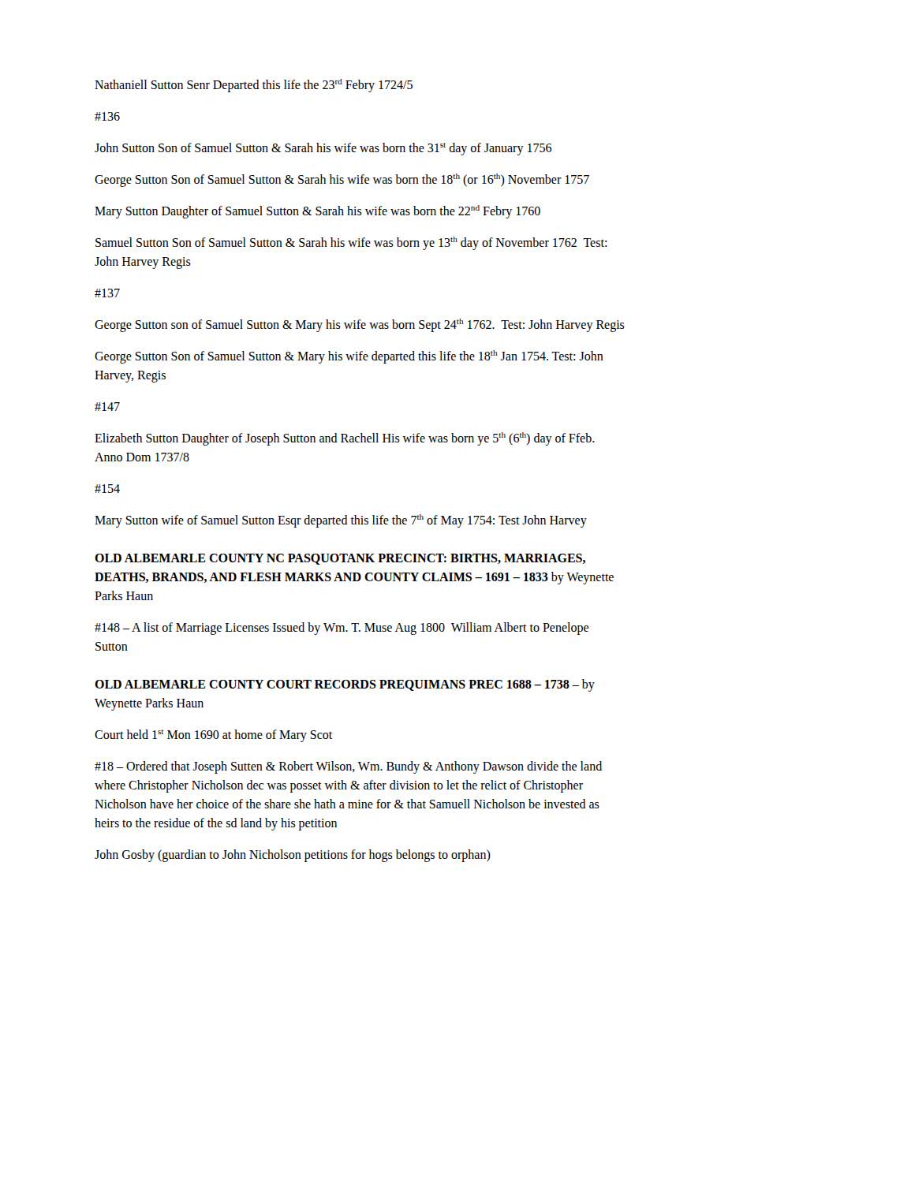Nathaniell Sutton Senr Departed this life the 23rd Febry 1724/5
#136
John Sutton Son of Samuel Sutton & Sarah his wife was born the 31st day of January 1756
George Sutton Son of Samuel Sutton & Sarah his wife was born the 18th (or 16th) November 1757
Mary Sutton Daughter of Samuel Sutton & Sarah his wife was born the 22nd Febry 1760
Samuel Sutton Son of Samuel Sutton & Sarah his wife was born ye 13th day of November 1762 Test: John Harvey Regis
#137
George Sutton son of Samuel Sutton & Mary his wife was born Sept 24th 1762. Test: John Harvey Regis
George Sutton Son of Samuel Sutton & Mary his wife departed this life the 18th Jan 1754. Test: John Harvey, Regis
#147
Elizabeth Sutton Daughter of Joseph Sutton and Rachell His wife was born ye 5th (6th) day of Ffeb. Anno Dom 1737/8
#154
Mary Sutton wife of Samuel Sutton Esqr departed this life the 7th of May 1754: Test John Harvey
OLD ALBEMARLE COUNTY NC PASQUOTANK PRECINCT: BIRTHS, MARRIAGES, DEATHS, BRANDS, AND FLESH MARKS AND COUNTY CLAIMS – 1691 – 1833 by Weynette Parks Haun
#148 – A list of Marriage Licenses Issued by Wm. T. Muse Aug 1800 William Albert to Penelope Sutton
OLD ALBEMARLE COUNTY COURT RECORDS PREQUIMANS PREC 1688 – 1738 – by Weynette Parks Haun
Court held 1st Mon 1690 at home of Mary Scot
#18 – Ordered that Joseph Sutten & Robert Wilson, Wm. Bundy & Anthony Dawson divide the land where Christopher Nicholson dec was posset with & after division to let the relict of Christopher Nicholson have her choice of the share she hath a mine for & that Samuell Nicholson be invested as heirs to the residue of the sd land by his petition
John Gosby (guardian to John Nicholson petitions for hogs belongs to orphan)